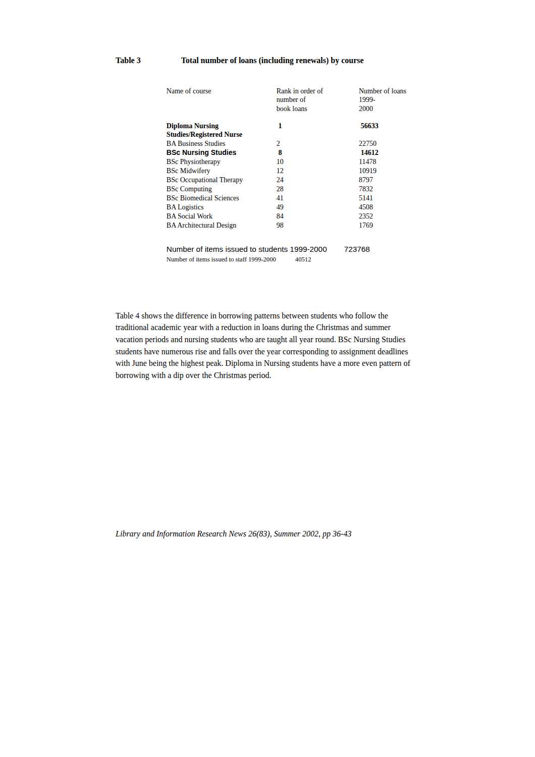Table 3 Total number of loans (including renewals) by course
| Name of course | Rank in order of number of book loans | Number of loans 1999- 2000 |
| --- | --- | --- |
| Diploma Nursing Studies/Registered Nurse | 1 | 56633 |
| BA Business Studies | 2 | 22750 |
| BSc Nursing Studies | 8 | 14612 |
| BSc Physiotherapy | 10 | 11478 |
| BSc Midwifery | 12 | 10919 |
| BSc Occupational Therapy | 24 | 8797 |
| BSc Computing | 28 | 7832 |
| BSc Biomedical Sciences | 41 | 5141 |
| BA Logistics | 49 | 4508 |
| BA Social Work | 84 | 2352 |
| BA Architectural Design | 98 | 1769 |
Number of items issued to students 1999-2000 723768
Number of items issued to staff 1999-2000 40512
Table 4 shows the difference in borrowing patterns between students who follow the traditional academic year with a reduction in loans during the Christmas and summer vacation periods and nursing students who are taught all year round. BSc Nursing Studies students have numerous rise and falls over the year corresponding to assignment deadlines with June being the highest peak. Diploma in Nursing students have a more even pattern of borrowing with a dip over the Christmas period.
Library and Information Research News 26(83), Summer 2002, pp 36-43